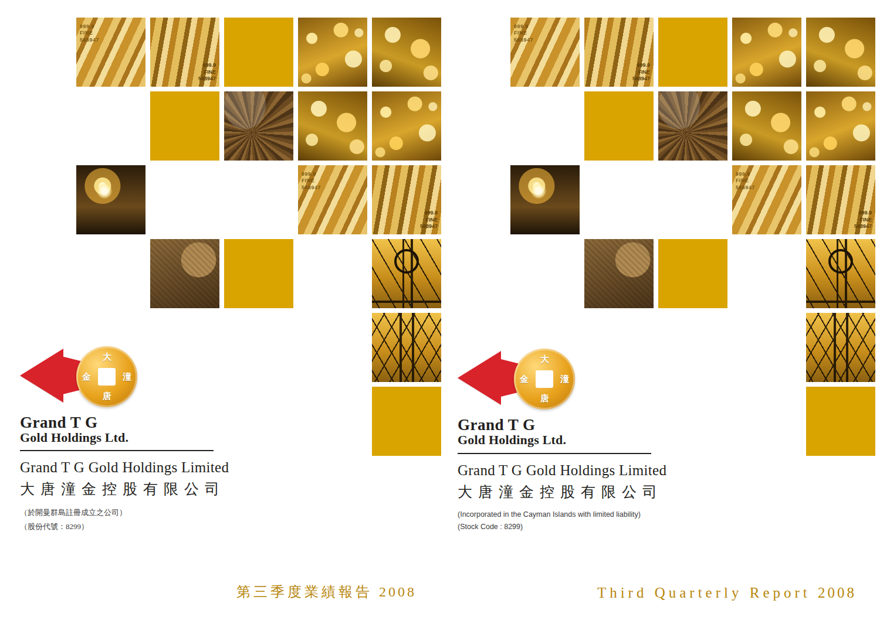大 金 潼 唐
Grand T G
Gold Holdings Ltd.
Grand T G Gold Holdings Limited
大唐潼金控股有限公司
（於開曼群島註冊成立之公司）
（股份代號：8299）
第三季度業績報告 2008
大 金 潼 唐
Grand T G
Gold Holdings Ltd.
Grand T G Gold Holdings Limited
大唐潼金控股有限公司
(Incorporated in the Cayman Islands with limited liability)
(Stock Code : 8299)
Third Quarterly Report 2008